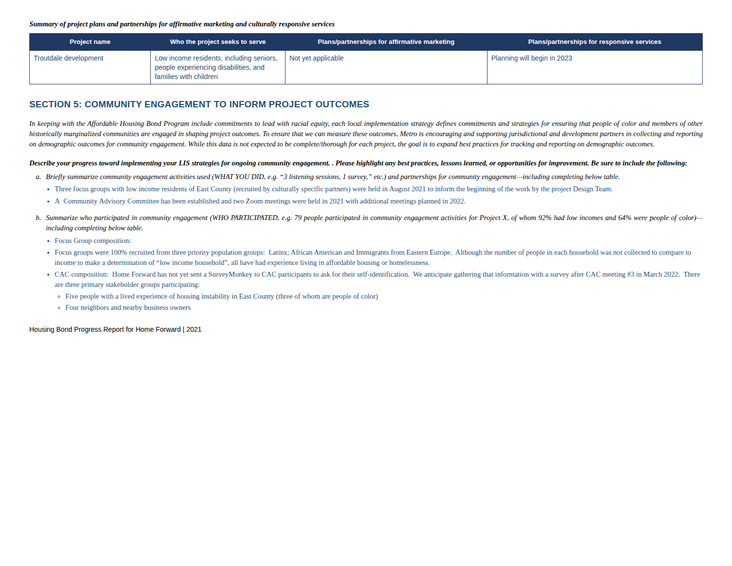Summary of project plans and partnerships for affirmative marketing and culturally responsive services
| Project name | Who the project seeks to serve | Plans/partnerships for affirmative marketing | Plans/partnerships for responsive services |
| --- | --- | --- | --- |
| Troutdale development | Low income residents, including seniors, people experiencing disabilities, and families with children | Not yet applicable | Planning will begin in 2023 |
SECTION 5: COMMUNITY ENGAGEMENT TO INFORM PROJECT OUTCOMES
In keeping with the Affordable Housing Bond Program include commitments to lead with racial equity, each local implementation strategy defines commitments and strategies for ensuring that people of color and members of other historically marginalized communities are engaged in shaping project outcomes. To ensure that we can measure these outcomes, Metro is encouraging and supporting jurisdictional and development partners in collecting and reporting on demographic outcomes for community engagement. While this data is not expected to be complete/thorough for each project, the goal is to expand best practices for tracking and reporting on demographic outcomes.
Describe your progress toward implementing your LIS strategies for ongoing community engagement. . Please highlight any best practices, lessons learned, or opportunities for improvement. Be sure to include the following:
Briefly summarize community engagement activities used (WHAT YOU DID, e.g. “3 listening sessions, 1 survey,” etc.) and partnerships for community engagement—including completing below table.
Three focus groups with low income residents of East County (recruited by culturally specific partners) were held in August 2021 to inform the beginning of the work by the project Design Team.
A Community Advisory Committee has been established and two Zoom meetings were held in 2021 with additional meetings planned in 2022.
Summarize who participated in community engagement (WHO PARTICIPATED, e.g. 79 people participated in community engagement activities for Project X, of whom 92% had low incomes and 64% were people of color)—including completing below table.
Focus Group composition:
Focus groups were 100% recruited from three priority population groups: Latinx; African American and Immigrants from Eastern Europe. Although the number of people in each household was not collected to compare to income to make a determination of “low income household”, all have had experience living in affordable housing or homelessness.
CAC composition: Home Forward has not yet sent a SurveyMonkey to CAC participants to ask for their self-identification. We anticipate gathering that information with a survey after CAC meeting #3 in March 2022. There are three primary stakeholder groups participating:
Five people with a lived experience of housing instability in East County (three of whom are people of color)
Four neighbors and nearby business owners
Housing Bond Progress Report for Home Forward | 2021